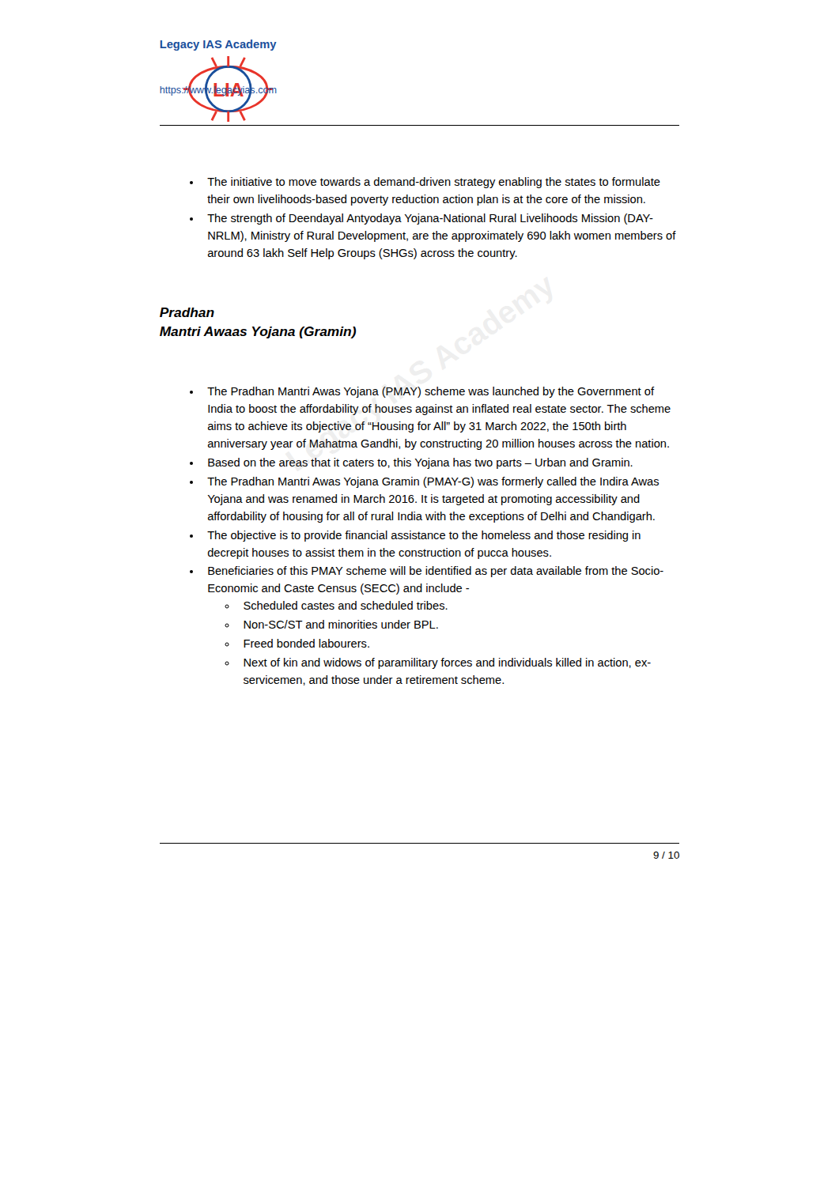Legacy IAS Academy
LIA
https://www.legacyias.com
Legacy IAS Academy
The initiative to move towards a demand-driven strategy enabling the states to formulate their own livelihoods-based poverty reduction action plan is at the core of the mission.
The strength of Deendayal Antyodaya Yojana-National Rural Livelihoods Mission (DAY-NRLM), Ministry of Rural Development, are the approximately 690 lakh women members of around 63 lakh Self Help Groups (SHGs) across the country.
Pradhan
Mantri Awaas Yojana (Gramin)
The Pradhan Mantri Awas Yojana (PMAY) scheme was launched by the Government of India to boost the affordability of houses against an inflated real estate sector. The scheme aims to achieve its objective of “Housing for All” by 31 March 2022, the 150th birth anniversary year of Mahatma Gandhi, by constructing 20 million houses across the nation.
Based on the areas that it caters to, this Yojana has two parts – Urban and Gramin.
The Pradhan Mantri Awas Yojana Gramin (PMAY-G) was formerly called the Indira Awas Yojana and was renamed in March 2016. It is targeted at promoting accessibility and affordability of housing for all of rural India with the exceptions of Delhi and Chandigarh.
The objective is to provide financial assistance to the homeless and those residing in decrepit houses to assist them in the construction of pucca houses.
Beneficiaries of this PMAY scheme will be identified as per data available from the Socio-Economic and Caste Census (SECC) and include -
Scheduled castes and scheduled tribes.
Non-SC/ST and minorities under BPL.
Freed bonded labourers.
Next of kin and widows of paramilitary forces and individuals killed in action, ex-servicemen, and those under a retirement scheme.
9 / 10